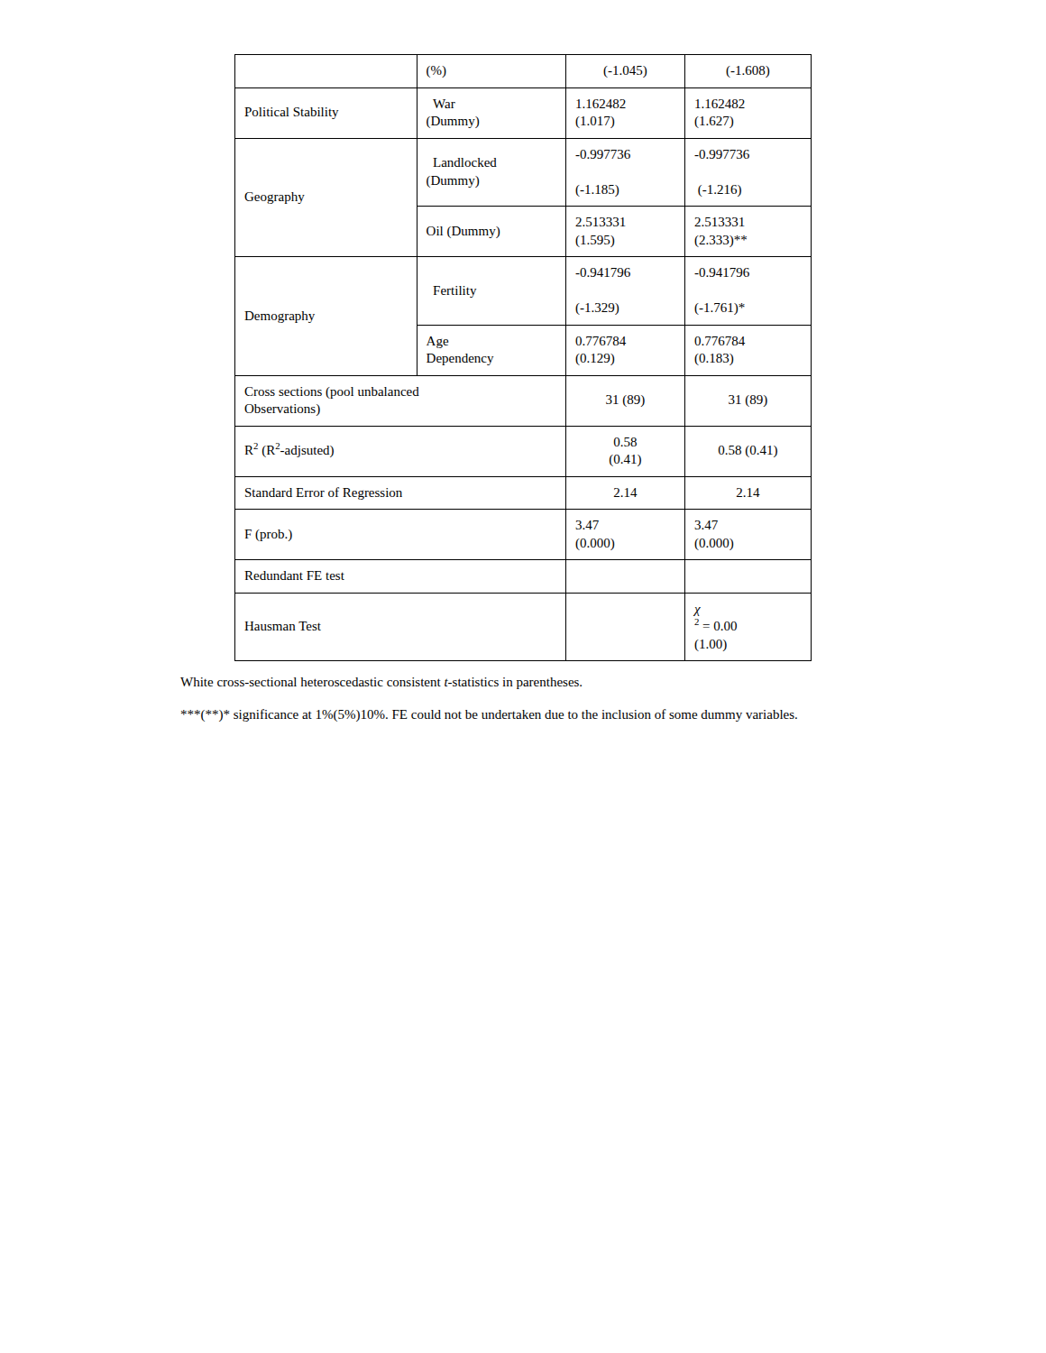| | (%) | (-1.045) | (-1.608) |
| Political Stability | War (Dummy) | 1.162482 (1.017) | 1.162482 (1.627) |
| Geography | Landlocked (Dummy) | -0.997736 (-1.185) | -0.997736 (-1.216) |
| Oil (Dummy) | 2.513331 (1.595) | 2.513331 (2.333)** |
| Demography | Fertility | -0.941796 (-1.329) | -0.941796 (-1.761)* |
| Age Dependency | 0.776784 (0.129) | 0.776784 (0.183) |
| Cross sections (pool unbalanced Observations) | 31 (89) | 31 (89) |
| R 2 (R 2 -adjsuted) | 0.58 (0.41) | 0.58 (0.41) |
| Standard Error of Regression | 2.14 | 2.14 |
| F (prob.) | 3.47 (0.000) | 3.47 (0.000) |
| Redundant FE test | | |
| Hausman Test | | χ 2 = 0.00 (1.00) |
White cross-sectional heteroscedastic consistent t-statistics in parentheses.
***(**)* significance at 1%(5%)10%. FE could not be undertaken due to the inclusion of some dummy variables.